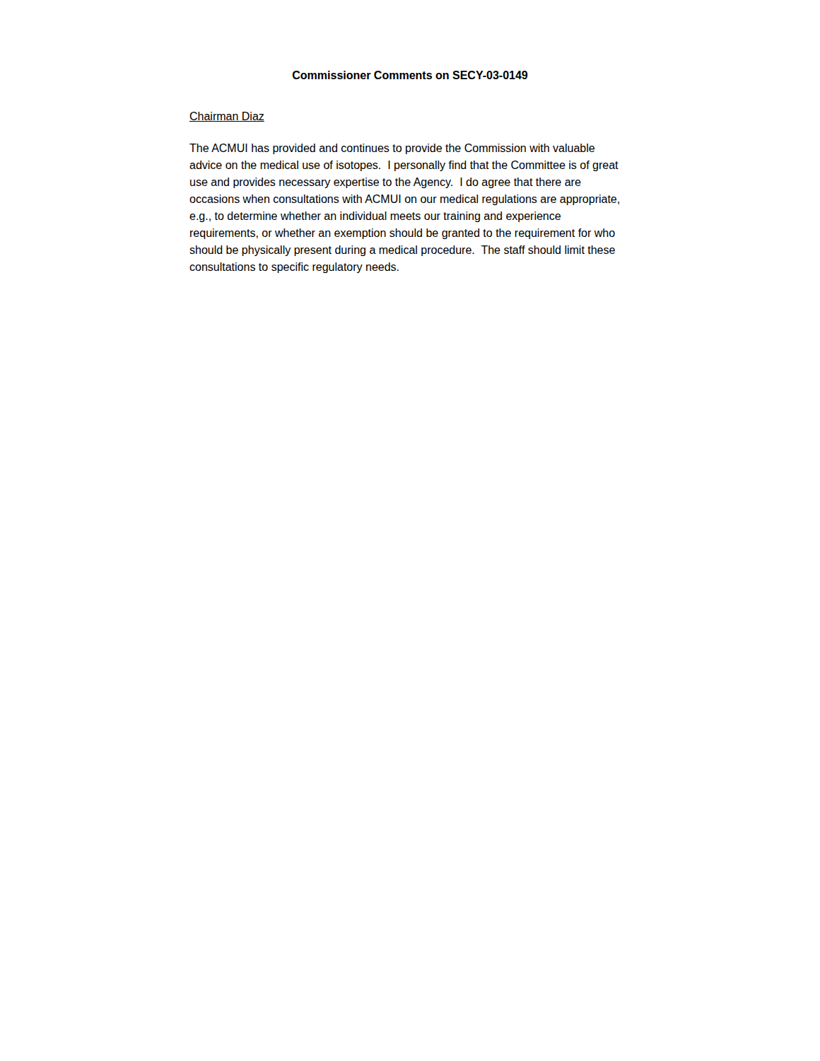Commissioner Comments on SECY-03-0149
Chairman Diaz
The ACMUI has provided and continues to provide the Commission with valuable advice on the medical use of isotopes. I personally find that the Committee is of great use and provides necessary expertise to the Agency. I do agree that there are occasions when consultations with ACMUI on our medical regulations are appropriate, e.g., to determine whether an individual meets our training and experience requirements, or whether an exemption should be granted to the requirement for who should be physically present during a medical procedure. The staff should limit these consultations to specific regulatory needs.